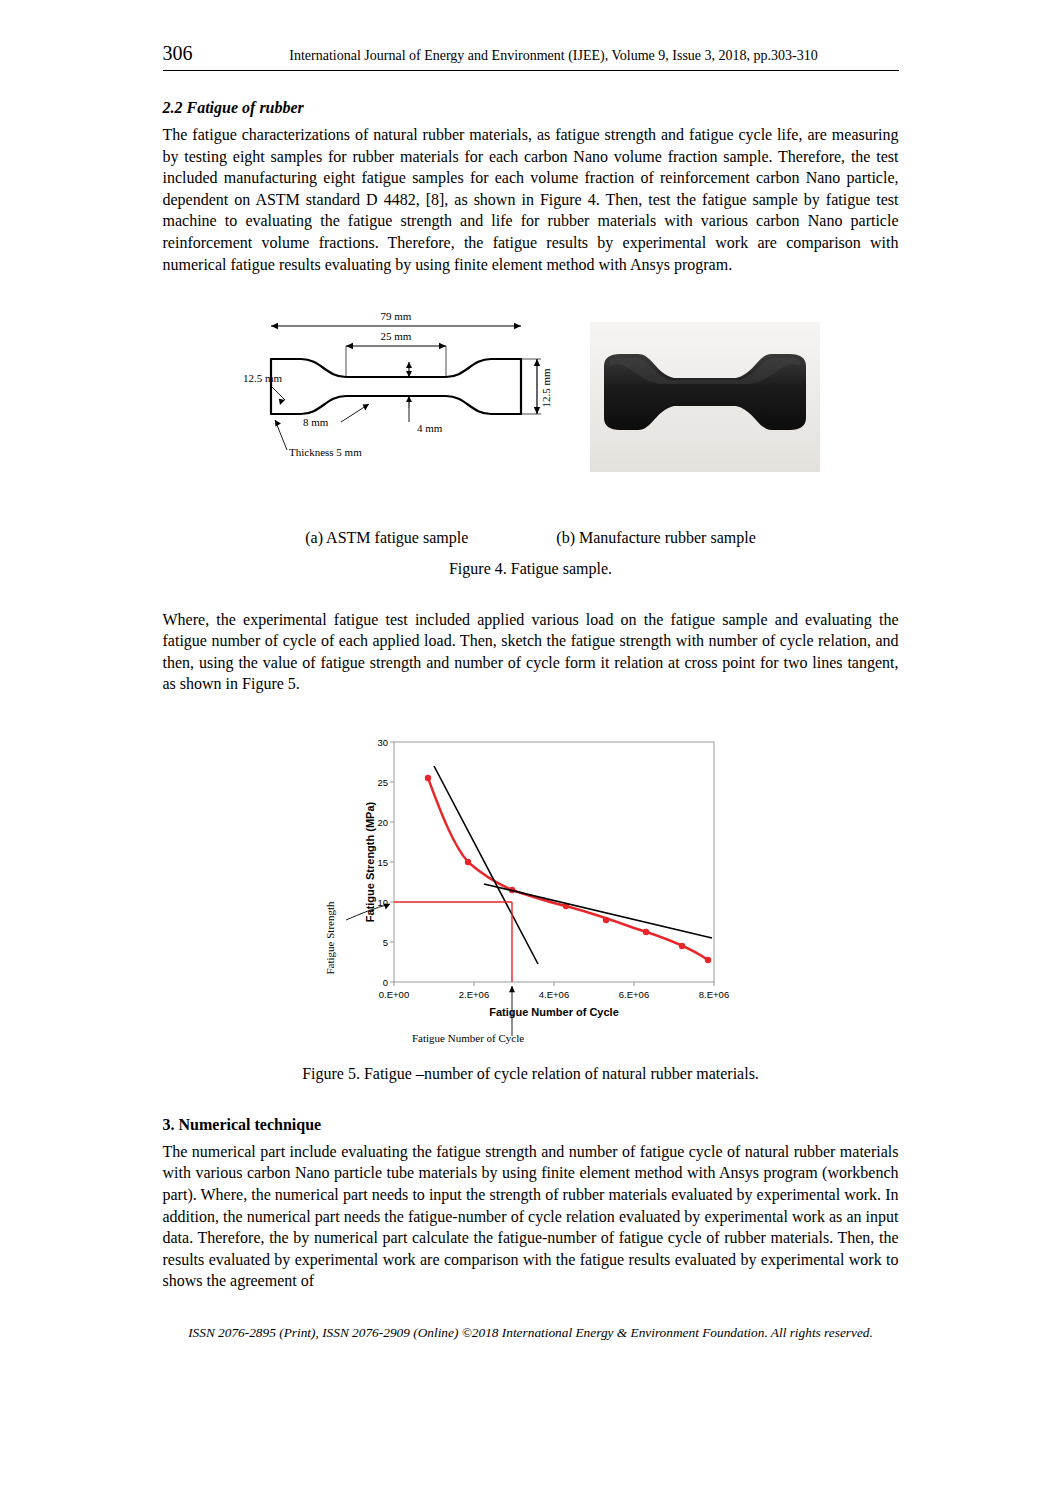306 International Journal of Energy and Environment (IJEE), Volume 9, Issue 3, 2018, pp.303-310
2.2 Fatigue of rubber
The fatigue characterizations of natural rubber materials, as fatigue strength and fatigue cycle life, are measuring by testing eight samples for rubber materials for each carbon Nano volume fraction sample. Therefore, the test included manufacturing eight fatigue samples for each volume fraction of reinforcement carbon Nano particle, dependent on ASTM standard D 4482, [8], as shown in Figure 4. Then, test the fatigue sample by fatigue test machine to evaluating the fatigue strength and life for rubber materials with various carbon Nano particle reinforcement volume fractions. Therefore, the fatigue results by experimental work are comparison with numerical fatigue results evaluating by using finite element method with Ansys program.
79 mm 25 mm 12.5 mm 4 mm 12.5 mm 8 mm Thickness 5 mm
(a) ASTM fatigue sample (b) Manufacture rubber sample
Figure 4. Fatigue sample.
Where, the experimental fatigue test included applied various load on the fatigue sample and evaluating the fatigue number of cycle of each applied load. Then, sketch the fatigue strength with number of cycle relation, and then, using the value of fatigue strength and number of cycle form it relation at cross point for two lines tangent, as shown in Figure 5.
30 25 20 15 10 5 0 0.E+00 2.E+06 4.E+06 6.E+06 8.E+06 Fatigue Number of Cycle Fatigue Strength (MPa) Fatigue Strength Fatigue Number of Cycle
Figure 5. Fatigue –number of cycle relation of natural rubber materials.
3. Numerical technique
The numerical part include evaluating the fatigue strength and number of fatigue cycle of natural rubber materials with various carbon Nano particle tube materials by using finite element method with Ansys program (workbench part). Where, the numerical part needs to input the strength of rubber materials evaluated by experimental work. In addition, the numerical part needs the fatigue-number of cycle relation evaluated by experimental work as an input data. Therefore, the by numerical part calculate the fatigue-number of fatigue cycle of rubber materials. Then, the results evaluated by experimental work are comparison with the fatigue results evaluated by experimental work to shows the agreement of
ISSN 2076-2895 (Print), ISSN 2076-2909 (Online) ©2018 International Energy & Environment Foundation. All rights reserved.